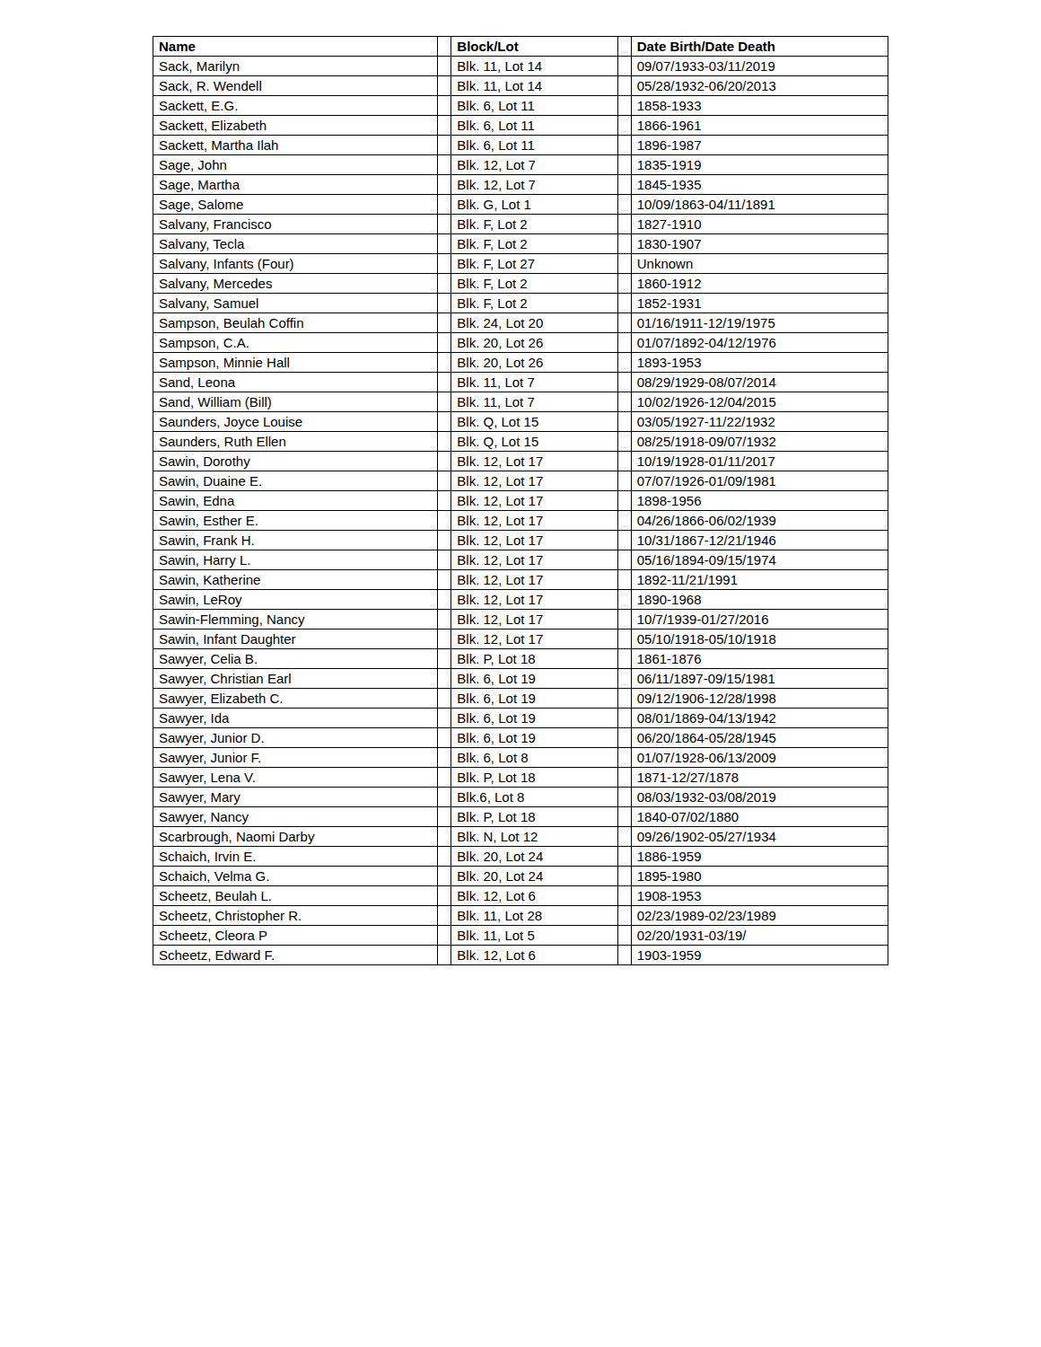| Name | | Block/Lot | | Date Birth/Date Death |
| --- | --- | --- | --- | --- |
| Sack, Marilyn | | Blk. 11, Lot 14 | | 09/07/1933-03/11/2019 |
| Sack, R. Wendell | | Blk. 11, Lot 14 | | 05/28/1932-06/20/2013 |
| Sackett, E.G. | | Blk. 6, Lot 11 | | 1858-1933 |
| Sackett, Elizabeth | | Blk. 6, Lot 11 | | 1866-1961 |
| Sackett, Martha Ilah | | Blk. 6, Lot 11 | | 1896-1987 |
| Sage, John | | Blk. 12, Lot 7 | | 1835-1919 |
| Sage, Martha | | Blk. 12, Lot 7 | | 1845-1935 |
| Sage, Salome | | Blk. G, Lot 1 | | 10/09/1863-04/11/1891 |
| Salvany, Francisco | | Blk. F, Lot 2 | | 1827-1910 |
| Salvany, Tecla | | Blk. F, Lot 2 | | 1830-1907 |
| Salvany, Infants (Four) | | Blk. F, Lot 27 | | Unknown |
| Salvany, Mercedes | | Blk. F, Lot 2 | | 1860-1912 |
| Salvany, Samuel | | Blk. F, Lot 2 | | 1852-1931 |
| Sampson, Beulah Coffin | | Blk. 24, Lot 20 | | 01/16/1911-12/19/1975 |
| Sampson, C.A. | | Blk. 20, Lot 26 | | 01/07/1892-04/12/1976 |
| Sampson, Minnie Hall | | Blk. 20, Lot 26 | | 1893-1953 |
| Sand, Leona | | Blk. 11, Lot 7 | | 08/29/1929-08/07/2014 |
| Sand, William (Bill) | | Blk. 11, Lot 7 | | 10/02/1926-12/04/2015 |
| Saunders, Joyce Louise | | Blk. Q, Lot 15 | | 03/05/1927-11/22/1932 |
| Saunders, Ruth Ellen | | Blk. Q, Lot 15 | | 08/25/1918-09/07/1932 |
| Sawin, Dorothy | | Blk. 12, Lot 17 | | 10/19/1928-01/11/2017 |
| Sawin, Duaine E. | | Blk. 12, Lot 17 | | 07/07/1926-01/09/1981 |
| Sawin, Edna | | Blk. 12, Lot 17 | | 1898-1956 |
| Sawin, Esther E. | | Blk. 12, Lot 17 | | 04/26/1866-06/02/1939 |
| Sawin, Frank H. | | Blk. 12, Lot 17 | | 10/31/1867-12/21/1946 |
| Sawin, Harry L. | | Blk. 12, Lot 17 | | 05/16/1894-09/15/1974 |
| Sawin, Katherine | | Blk. 12, Lot 17 | | 1892-11/21/1991 |
| Sawin, LeRoy | | Blk. 12, Lot 17 | | 1890-1968 |
| Sawin-Flemming, Nancy | | Blk. 12, Lot 17 | | 10/7/1939-01/27/2016 |
| Sawin, Infant Daughter | | Blk. 12, Lot 17 | | 05/10/1918-05/10/1918 |
| Sawyer, Celia B. | | Blk. P, Lot 18 | | 1861-1876 |
| Sawyer, Christian Earl | | Blk. 6, Lot 19 | | 06/11/1897-09/15/1981 |
| Sawyer, Elizabeth C. | | Blk. 6, Lot 19 | | 09/12/1906-12/28/1998 |
| Sawyer, Ida | | Blk. 6, Lot 19 | | 08/01/1869-04/13/1942 |
| Sawyer, Junior D. | | Blk. 6, Lot 19 | | 06/20/1864-05/28/1945 |
| Sawyer, Junior F. | | Blk. 6, Lot 8 | | 01/07/1928-06/13/2009 |
| Sawyer, Lena V. | | Blk. P, Lot 18 | | 1871-12/27/1878 |
| Sawyer, Mary | | Blk.6, Lot 8 | | 08/03/1932-03/08/2019 |
| Sawyer, Nancy | | Blk. P, Lot 18 | | 1840-07/02/1880 |
| Scarbrough, Naomi Darby | | Blk. N, Lot 12 | | 09/26/1902-05/27/1934 |
| Schaich, Irvin E. | | Blk. 20, Lot 24 | | 1886-1959 |
| Schaich, Velma G. | | Blk. 20, Lot 24 | | 1895-1980 |
| Scheetz, Beulah L. | | Blk. 12, Lot 6 | | 1908-1953 |
| Scheetz, Christopher R. | | Blk. 11, Lot 28 | | 02/23/1989-02/23/1989 |
| Scheetz, Cleora P | | Blk. 11, Lot 5 | | 02/20/1931-03/19/ |
| Scheetz, Edward F. | | Blk. 12, Lot 6 | | 1903-1959 |